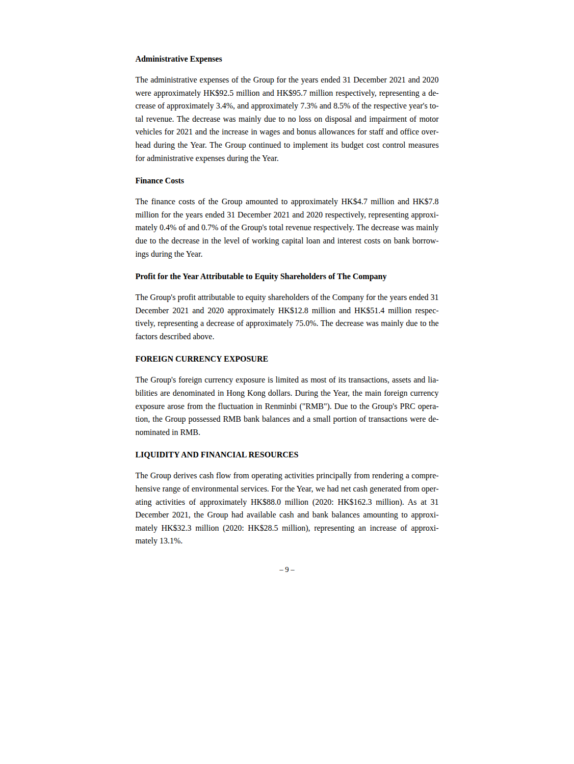Administrative Expenses
The administrative expenses of the Group for the years ended 31 December 2021 and 2020 were approximately HK$92.5 million and HK$95.7 million respectively, representing a decrease of approximately 3.4%, and approximately 7.3% and 8.5% of the respective year's total revenue. The decrease was mainly due to no loss on disposal and impairment of motor vehicles for 2021 and the increase in wages and bonus allowances for staff and office overhead during the Year. The Group continued to implement its budget cost control measures for administrative expenses during the Year.
Finance Costs
The finance costs of the Group amounted to approximately HK$4.7 million and HK$7.8 million for the years ended 31 December 2021 and 2020 respectively, representing approximately 0.4% of and 0.7% of the Group's total revenue respectively. The decrease was mainly due to the decrease in the level of working capital loan and interest costs on bank borrowings during the Year.
Profit for the Year Attributable to Equity Shareholders of The Company
The Group's profit attributable to equity shareholders of the Company for the years ended 31 December 2021 and 2020 approximately HK$12.8 million and HK$51.4 million respectively, representing a decrease of approximately 75.0%. The decrease was mainly due to the factors described above.
FOREIGN CURRENCY EXPOSURE
The Group's foreign currency exposure is limited as most of its transactions, assets and liabilities are denominated in Hong Kong dollars. During the Year, the main foreign currency exposure arose from the fluctuation in Renminbi ("RMB"). Due to the Group's PRC operation, the Group possessed RMB bank balances and a small portion of transactions were denominated in RMB.
LIQUIDITY AND FINANCIAL RESOURCES
The Group derives cash flow from operating activities principally from rendering a comprehensive range of environmental services. For the Year, we had net cash generated from operating activities of approximately HK$88.0 million (2020: HK$162.3 million). As at 31 December 2021, the Group had available cash and bank balances amounting to approximately HK$32.3 million (2020: HK$28.5 million), representing an increase of approximately 13.1%.
– 9 –